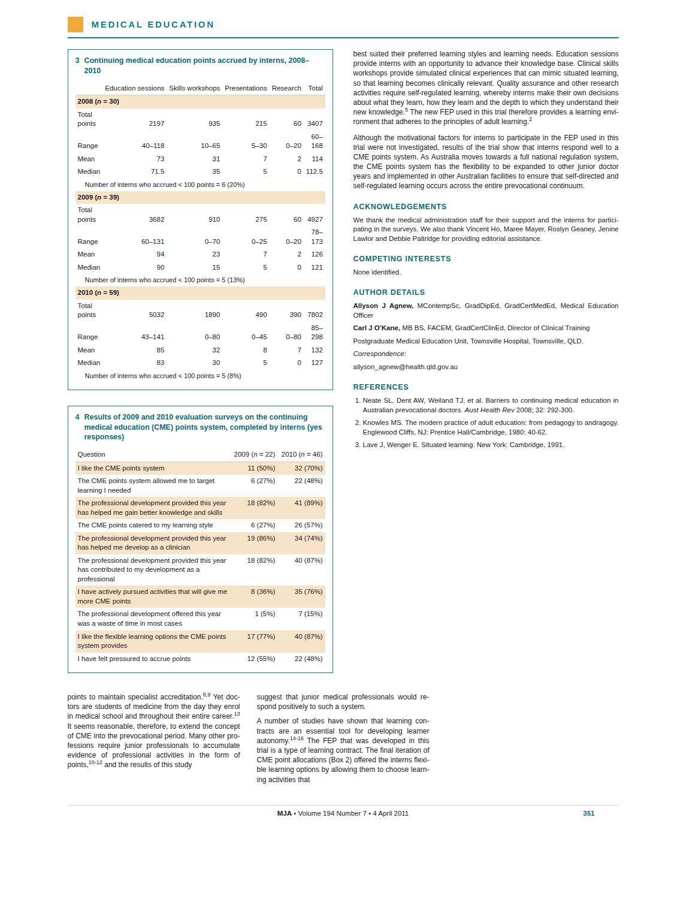Medical Education
3 Continuing medical education points accrued by interns, 2008–2010
| | Education sessions | Skills workshops | Presentations | Research | Total |
| --- | --- | --- | --- | --- | --- |
| 2008 ( n = 30) |
| Total points | 2197 | 935 | 215 | 60 | 3407 |
| Range | 40–118 | 10–65 | 5–30 | 0–20 | 60–168 |
| Mean | 73 | 31 | 7 | 2 | 114 |
| Median | 71.5 | 35 | 5 | 0 | 112.5 |
| Number of interns who accrued < 100 points = 6 (20%) |
| 2009 ( n = 39) |
| Total points | 3682 | 910 | 275 | 60 | 4927 |
| Range | 60–131 | 0–70 | 0–25 | 0–20 | 78–173 |
| Mean | 94 | 23 | 7 | 2 | 126 |
| Median | 90 | 15 | 5 | 0 | 121 |
| Number of interns who accrued < 100 points = 5 (13%) |
| 2010 ( n = 59) |
| Total points | 5032 | 1890 | 490 | 390 | 7802 |
| Range | 43–141 | 0–80 | 0–45 | 0–80 | 85–298 |
| Mean | 85 | 32 | 8 | 7 | 132 |
| Median | 83 | 30 | 5 | 0 | 127 |
| Number of interns who accrued < 100 points = 5 (8%) |
4 Results of 2009 and 2010 evaluation surveys on the continuing medical education (CME) points system, completed by interns (yes responses)
| Question | 2009 ( n = 22) | 2010 ( n = 46) |
| --- | --- | --- |
| I like the CME points system | 11 (50%) | 32 (70%) |
| The CME points system allowed me to target learning I needed | 6 (27%) | 22 (48%) |
| The professional development provided this year has helped me gain better knowledge and skills | 18 (82%) | 41 (89%) |
| The CME points catered to my learning style | 6 (27%) | 26 (57%) |
| The professional development provided this year has helped me develop as a clinician | 19 (86%) | 34 (74%) |
| The professional development provided this year has contributed to my development as a professional | 18 (82%) | 40 (87%) |
| I have actively pursued activities that will give me more CME points | 8 (36%) | 35 (76%) |
| The professional development offered this year was a waste of time in most cases | 1 (5%) | 7 (15%) |
| I like the flexible learning options the CME points system provides | 17 (77%) | 40 (87%) |
| I have felt pressured to accrue points | 12 (55%) | 22 (48%) |
best suited their preferred learning styles and learning needs. Education sessions provide interns with an opportunity to advance their knowledge base. Clinical skills workshops provide simulated clinical experiences that can mimic situated learning, so that learning becomes clinically relevant. Quality assurance and other research activities require self-regulated learning, whereby interns make their own decisions about what they learn, how they learn and the depth to which they understand their new knowledge.5 The new FEP used in this trial therefore provides a learning environment that adheres to the principles of adult learning.2
Although the motivational factors for interns to participate in the FEP used in this trial were not investigated, results of the trial show that interns respond well to a CME points system. As Australia moves towards a full national regulation system, the CME points system has the flexibility to be expanded to other junior doctor years and implemented in other Australian facilities to ensure that self-directed and self-regulated learning occurs across the entire prevocational continuum.
Acknowledgements
We thank the medical administration staff for their support and the interns for participating in the surveys. We also thank Vincent Ho, Maree Mayer, Roslyn Geaney, Jenine Lawlor and Debbie Paltridge for providing editorial assistance.
Competing interests
None identified.
Author details
Allyson J Agnew, MContempSc, GradDipEd, GradCertMedEd, Medical Education Officer
Carl J O’Kane, MB BS, FACEM, GradCertClinEd, Director of Clinical Training
Postgraduate Medical Education Unit, Townsville Hospital, Townsville, QLD.
Correspondence:
allyson_agnew@health.qld.gov.au
References
Neate SL, Dent AW, Weiland TJ, et al. Barriers to continuing medical education in Australian prevocational doctors. Aust Health Rev 2008; 32: 292-300.
Knowles MS. The modern practice of adult education: from pedagogy to andragogy. Englewood Cliffs, NJ: Prentice Hall/Cambridge, 1980: 40-62.
Lave J, Wenger E. Situated learning. New York: Cambridge, 1991.
points to maintain specialist accreditation.8,9 Yet doctors are students of medicine from the day they enrol in medical school and throughout their entire career.13 It seems reasonable, therefore, to extend the concept of CME into the prevocational period. Many other professions require junior professionals to accumulate evidence of professional activities in the form of points,10-12 and the results of this study
suggest that junior medical professionals would respond positively to such a system.
A number of studies have shown that learning contracts are an essential tool for developing learner autonomy.14-16 The FEP that was developed in this trial is a type of learning contract. The final iteration of CME point allocations (Box 2) offered the interns flexible learning options by allowing them to choose learning activities that
MJA • Volume 194 Number 7 • 4 April 2011 351